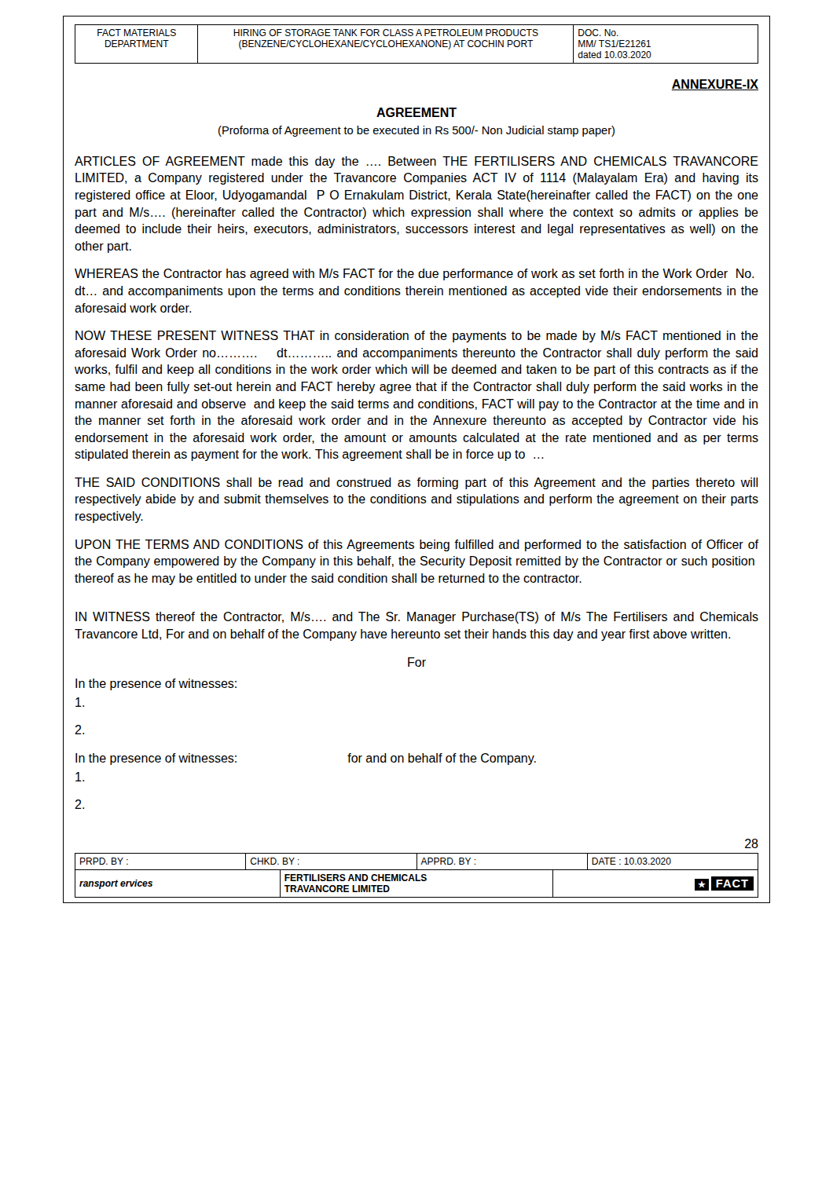| FACT MATERIALS DEPARTMENT | HIRING OF STORAGE TANK FOR CLASS A PETROLEUM PRODUCTS (BENZENE/CYCLOHEXANE/CYCLOHEXANONE) AT COCHIN PORT | DOC. No. MM/ TS1/E21261 dated 10.03.2020 |
ANNEXURE-IX
AGREEMENT
(Proforma of Agreement to be executed in Rs 500/- Non Judicial stamp paper)
ARTICLES OF AGREEMENT made this day the …. Between THE FERTILISERS AND CHEMICALS TRAVANCORE LIMITED, a Company registered under the Travancore Companies ACT IV of 1114 (Malayalam Era) and having its registered office at Eloor, Udyogamandal P O Ernakulam District, Kerala State(hereinafter called the FACT) on the one part and M/s…. (hereinafter called the Contractor) which expression shall where the context so admits or applies be deemed to include their heirs, executors, administrators, successors interest and legal representatives as well) on the other part.
WHEREAS the Contractor has agreed with M/s FACT for the due performance of work as set forth in the Work Order No. dt… and accompaniments upon the terms and conditions therein mentioned as accepted vide their endorsements in the aforesaid work order.
NOW THESE PRESENT WITNESS THAT in consideration of the payments to be made by M/s FACT mentioned in the aforesaid Work Order no………. dt……….. and accompaniments thereunto the Contractor shall duly perform the said works, fulfil and keep all conditions in the work order which will be deemed and taken to be part of this contracts as if the same had been fully set-out herein and FACT hereby agree that if the Contractor shall duly perform the said works in the manner aforesaid and observe and keep the said terms and conditions, FACT will pay to the Contractor at the time and in the manner set forth in the aforesaid work order and in the Annexure thereunto as accepted by Contractor vide his endorsement in the aforesaid work order, the amount or amounts calculated at the rate mentioned and as per terms stipulated therein as payment for the work. This agreement shall be in force up to …
THE SAID CONDITIONS shall be read and construed as forming part of this Agreement and the parties thereto will respectively abide by and submit themselves to the conditions and stipulations and perform the agreement on their parts respectively.
UPON THE TERMS AND CONDITIONS of this Agreements being fulfilled and performed to the satisfaction of Officer of the Company empowered by the Company in this behalf, the Security Deposit remitted by the Contractor or such position thereof as he may be entitled to under the said condition shall be returned to the contractor.
IN WITNESS thereof the Contractor, M/s…. and The Sr. Manager Purchase(TS) of M/s The Fertilisers and Chemicals Travancore Ltd, For and on behalf of the Company have hereunto set their hands this day and year first above written.
For
In the presence of witnesses:
1.
2.
In the presence of witnesses:for and on behalf of the Company.
1.
2.
28
| PRPD. BY : | CHKD. BY : | APPRD. BY : | DATE : 10.03.2020 |
| ransport ervices | FERTILISERS AND CHEMICALS TRAVANCORE LIMITED | ★ FACT |